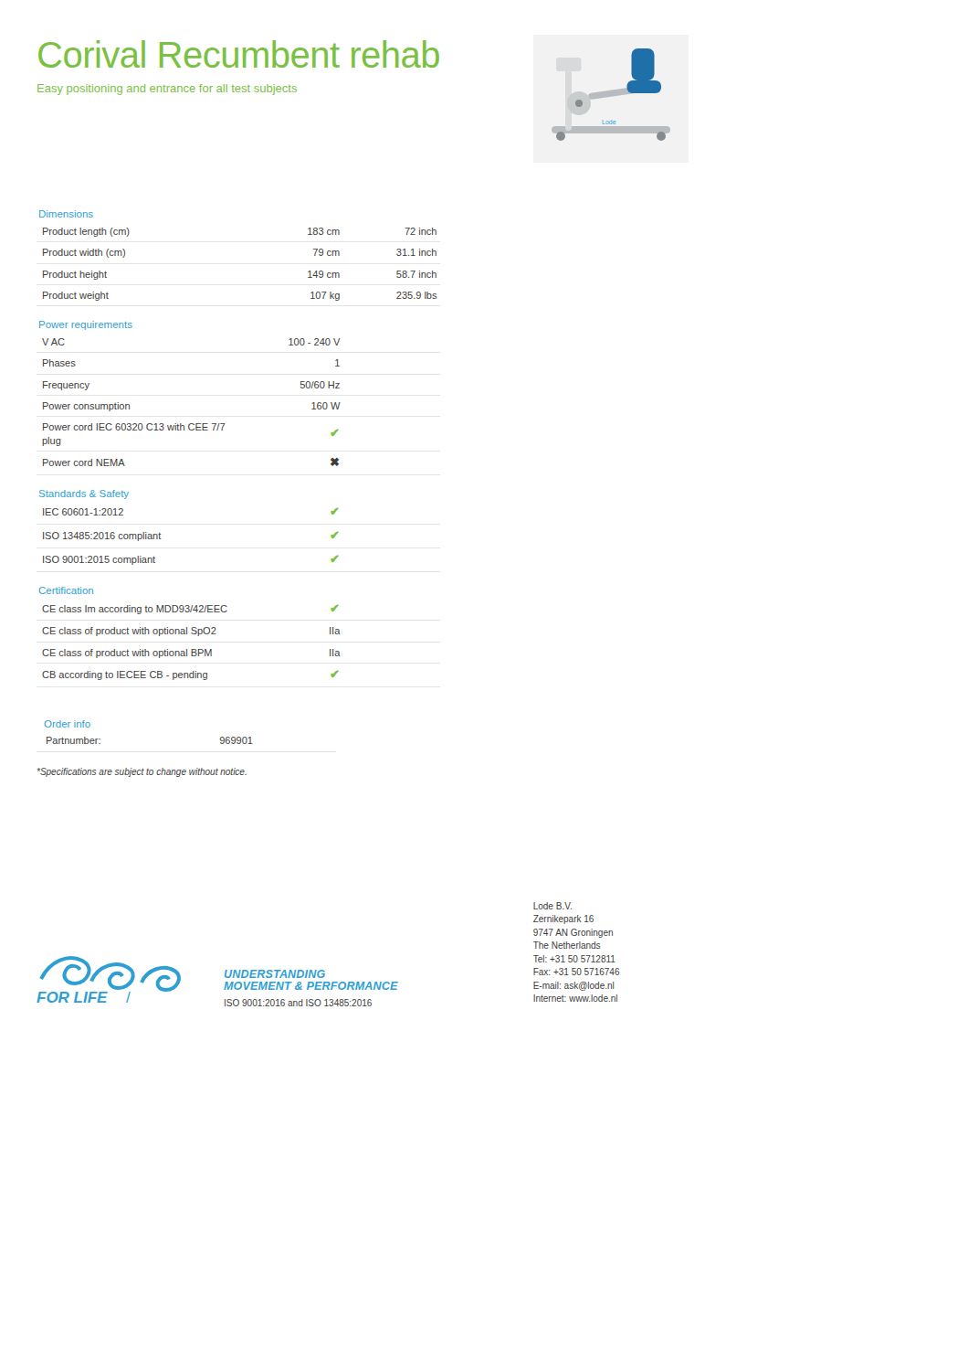Corival Recumbent rehab
Easy positioning and entrance for all test subjects
Dimensions
| Product length (cm) | 183 cm | 72 inch |
| Product width (cm) | 79 cm | 31.1 inch |
| Product height | 149 cm | 58.7 inch |
| Product weight | 107 kg | 235.9 lbs |
Power requirements
| V AC | 100 - 240 V | |
| Phases | 1 | |
| Frequency | 50/60 Hz | |
| Power consumption | 160 W | |
| Power cord IEC 60320 C13 with CEE 7/7 plug | ✔ | |
| Power cord NEMA | ✖ | |
Standards & Safety
| IEC 60601-1:2012 | ✔ | |
| ISO 13485:2016 compliant | ✔ | |
| ISO 9001:2015 compliant | ✔ | |
Certification
| CE class Im according to MDD93/42/EEC | ✔ | |
| CE class of product with optional SpO2 | IIa | |
| CE class of product with optional BPM | IIa | |
| CB according to IECEE CB - pending | ✔ | |
Order info
| Partnumber: | 969901 |
*Specifications are subject to change without notice.
UNDERSTANDING
MOVEMENT & PERFORMANCE
ISO 9001:2016 and ISO 13485:2016
Lode B.V.
Zernikepark 16
9747 AN Groningen
The Netherlands
Tel: +31 50 5712811
Fax: +31 50 5716746
E-mail: ask@lode.nl
Internet: www.lode.nl